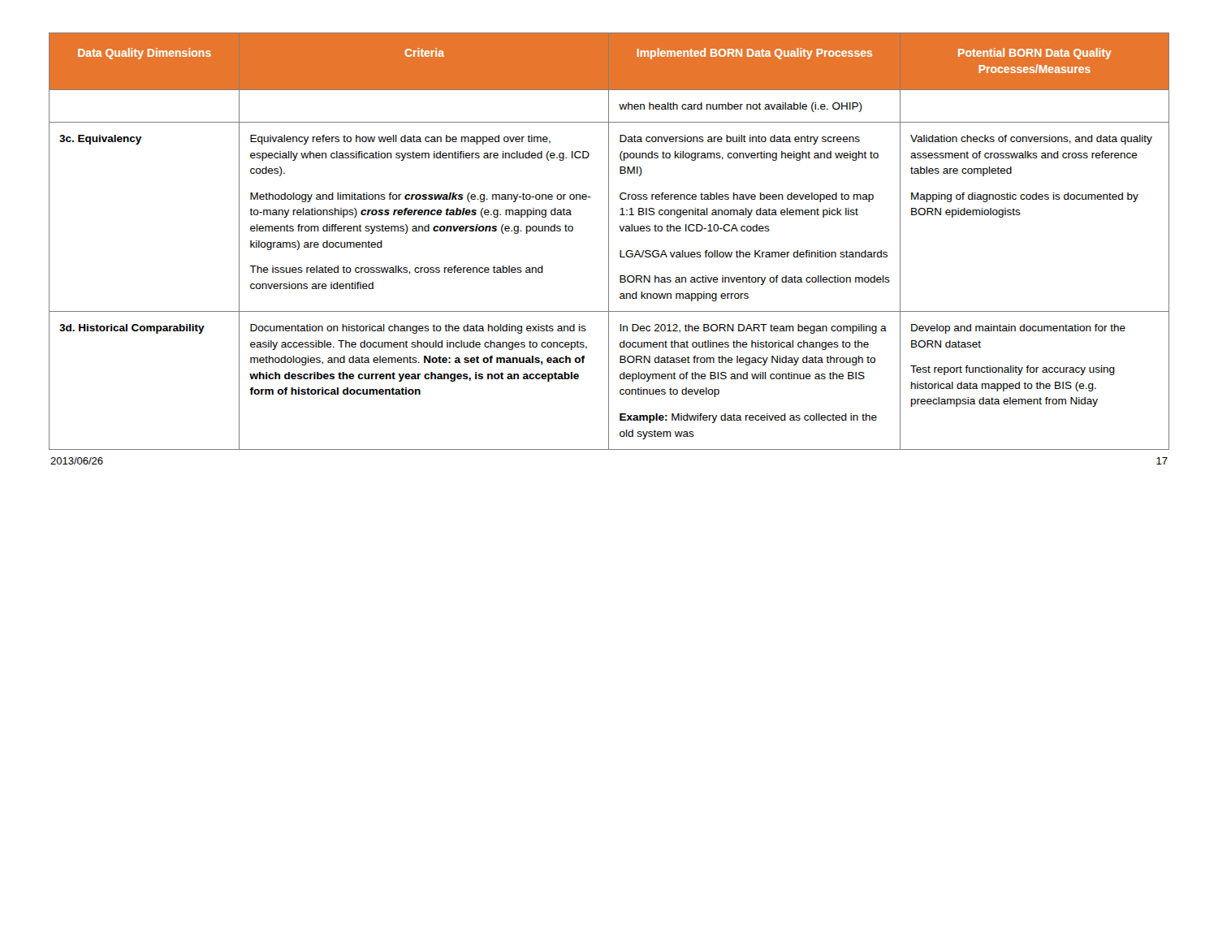| Data Quality Dimensions | Criteria | Implemented BORN Data Quality Processes | Potential BORN Data Quality Processes/Measures |
| --- | --- | --- | --- |
| | | when health card number not available (i.e. OHIP) | |
| 3c. Equivalency | Equivalency refers to how well data can be mapped over time, especially when classification system identifiers are included (e.g. ICD codes). Methodology and limitations for crosswalks (e.g. many-to-one or one-to-many relationships) cross reference tables (e.g. mapping data elements from different systems) and conversions (e.g. pounds to kilograms) are documented The issues related to crosswalks, cross reference tables and conversions are identified | Data conversions are built into data entry screens (pounds to kilograms, converting height and weight to BMI) Cross reference tables have been developed to map 1:1 BIS congenital anomaly data element pick list values to the ICD-10-CA codes LGA/SGA values follow the Kramer definition standards BORN has an active inventory of data collection models and known mapping errors | Validation checks of conversions, and data quality assessment of crosswalks and cross reference tables are completed Mapping of diagnostic codes is documented by BORN epidemiologists |
| 3d. Historical Comparability | Documentation on historical changes to the data holding exists and is easily accessible. The document should include changes to concepts, methodologies, and data elements. Note: a set of manuals, each of which describes the current year changes, is not an acceptable form of historical documentation | In Dec 2012, the BORN DART team began compiling a document that outlines the historical changes to the BORN dataset from the legacy Niday data through to deployment of the BIS and will continue as the BIS continues to develop Example: Midwifery data received as collected in the old system was | Develop and maintain documentation for the BORN dataset Test report functionality for accuracy using historical data mapped to the BIS (e.g. preeclampsia data element from Niday |
2013/06/26 17